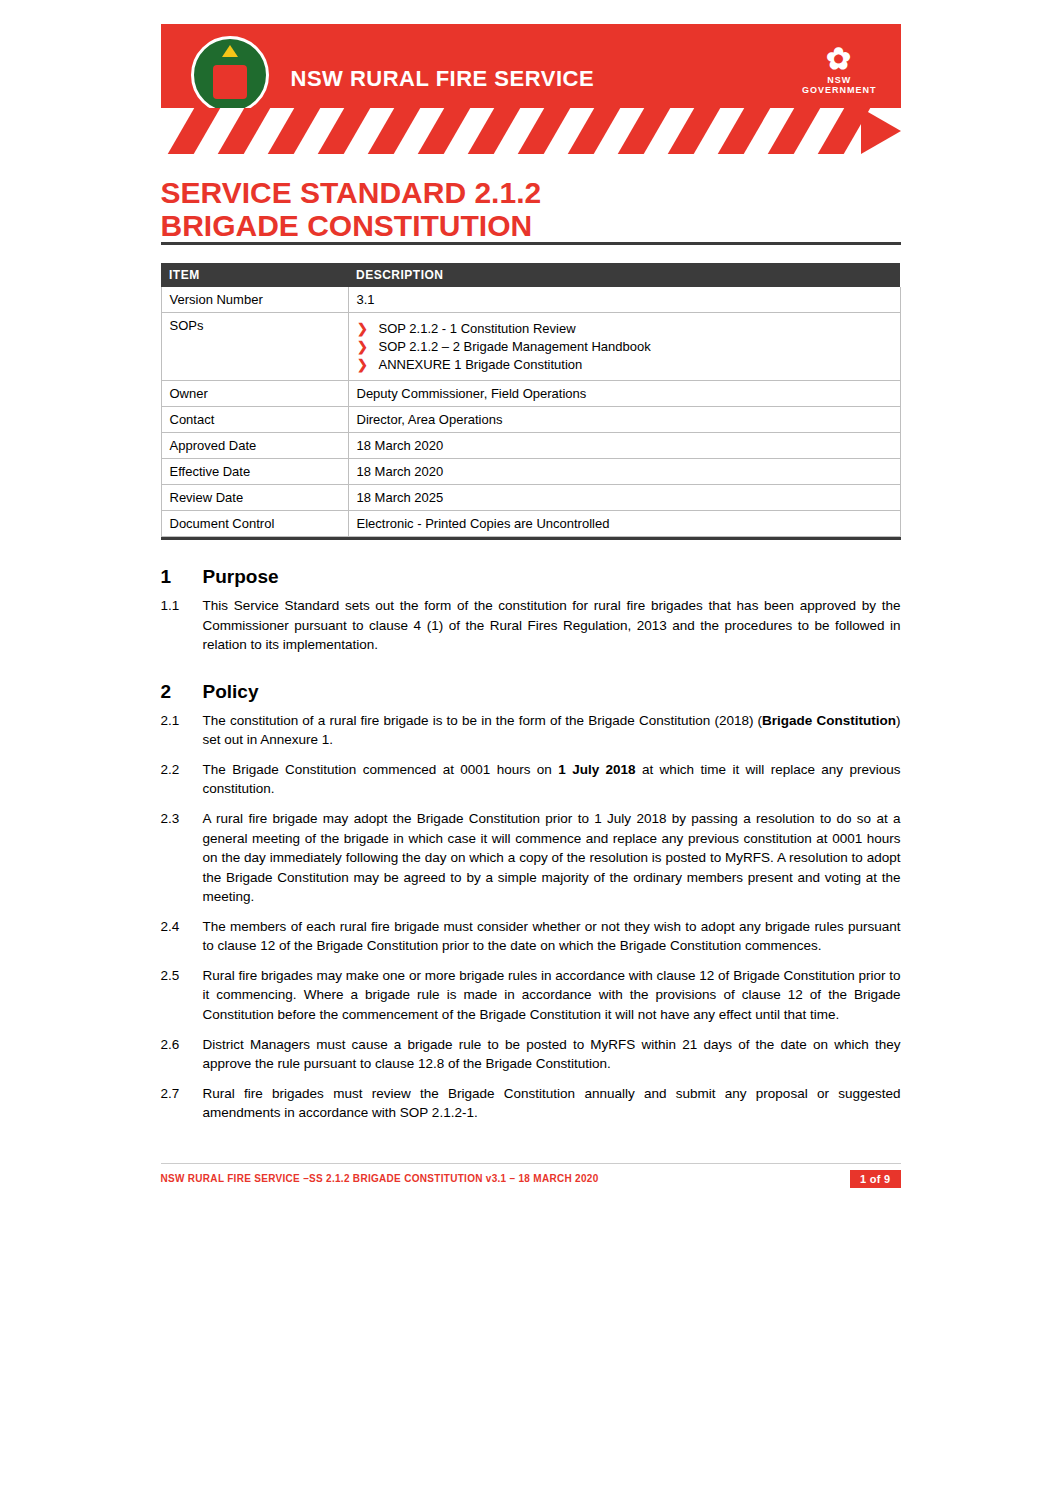NSW RURAL FIRE SERVICE
✿ NSW
GOVERNMENT
SERVICE STANDARD 2.1.2BRIGADE CONSTITUTION
| ITEM | DESCRIPTION |
| --- | --- |
| Version Number | 3.1 |
| SOPs | SOP 2.1.2 - 1 Constitution Review SOP 2.1.2 – 2 Brigade Management Handbook ANNEXURE 1 Brigade Constitution |
| Owner | Deputy Commissioner, Field Operations |
| Contact | Director, Area Operations |
| Approved Date | 18 March 2020 |
| Effective Date | 18 March 2020 |
| Review Date | 18 March 2025 |
| Document Control | Electronic - Printed Copies are Uncontrolled |
1 Purpose
1.1
This Service Standard sets out the form of the constitution for rural fire brigades that has been approved by the Commissioner pursuant to clause 4 (1) of the Rural Fires Regulation, 2013 and the procedures to be followed in relation to its implementation.
2 Policy
2.1
The constitution of a rural fire brigade is to be in the form of the Brigade Constitution (2018) (Brigade Constitution) set out in Annexure 1.
2.2
The Brigade Constitution commenced at 0001 hours on 1 July 2018 at which time it will replace any previous constitution.
2.3
A rural fire brigade may adopt the Brigade Constitution prior to 1 July 2018 by passing a resolution to do so at a general meeting of the brigade in which case it will commence and replace any previous constitution at 0001 hours on the day immediately following the day on which a copy of the resolution is posted to MyRFS. A resolution to adopt the Brigade Constitution may be agreed to by a simple majority of the ordinary members present and voting at the meeting.
2.4
The members of each rural fire brigade must consider whether or not they wish to adopt any brigade rules pursuant to clause 12 of the Brigade Constitution prior to the date on which the Brigade Constitution commences.
2.5
Rural fire brigades may make one or more brigade rules in accordance with clause 12 of Brigade Constitution prior to it commencing. Where a brigade rule is made in accordance with the provisions of clause 12 of the Brigade Constitution before the commencement of the Brigade Constitution it will not have any effect until that time.
2.6
District Managers must cause a brigade rule to be posted to MyRFS within 21 days of the date on which they approve the rule pursuant to clause 12.8 of the Brigade Constitution.
2.7
Rural fire brigades must review the Brigade Constitution annually and submit any proposal or suggested amendments in accordance with SOP 2.1.2-1.
NSW RURAL FIRE SERVICE –SS 2.1.2 BRIGADE CONSTITUTION v3.1 – 18 MARCH 2020
1 of 9